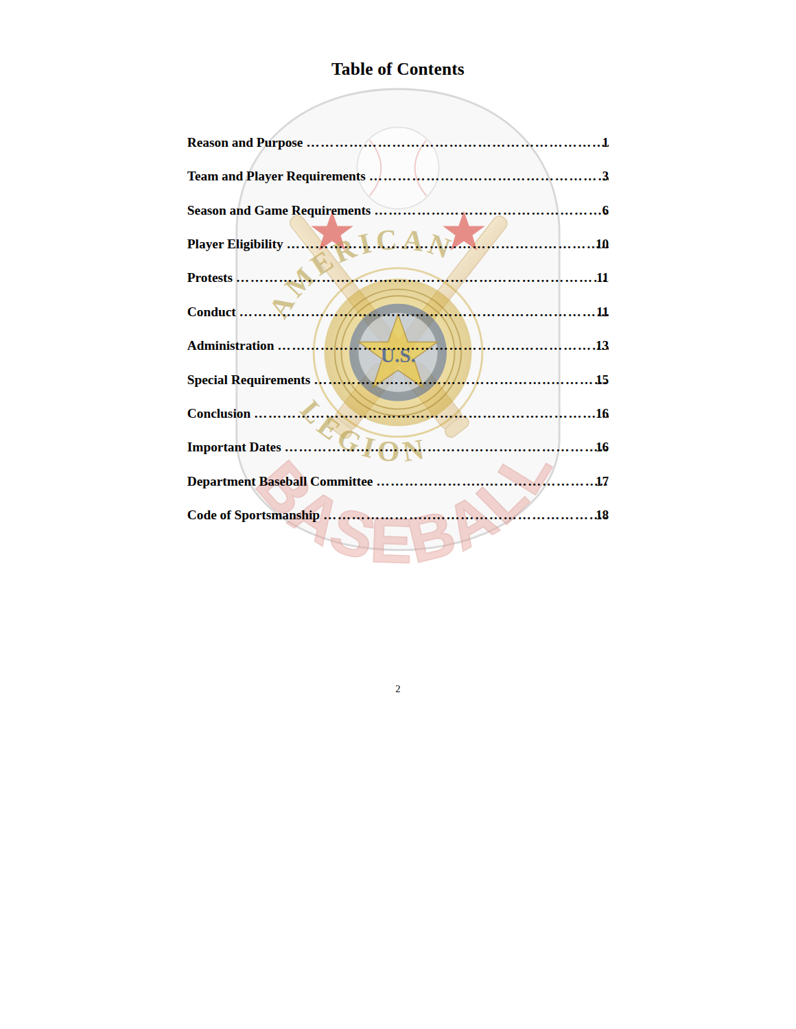AMERICAN LEGION U.S. BASEBALL
Table of Contents
1 Reason and Purpose …………………………………………………………..
3 Team and Player Requirements …………………………………………….
6 Season and Game Requirements …………………………………………….
10 Player Eligibility …………………………………………………………………
11 Protests …………………………………………………………………………...
11 Conduct …………………………………………………………………………..
13 Administration …………………………………………………………………..
15 Special Requirements …………………………………………..………………
16 Conclusion …………………………………………………………………….
16 Important Dates …………………………………………………………………
17 Department Baseball Committee …………………..………………………..
18 Code of Sportsmanship …………………..……………………………………
2